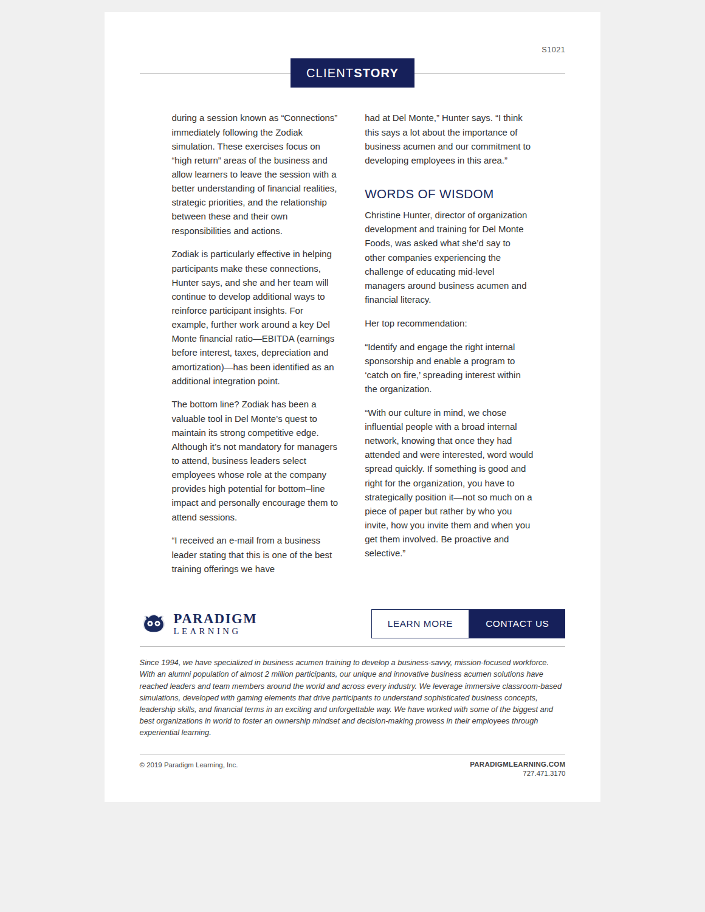S1021
CLIENTSTORY
during a session known as “Connections” immediately following the Zodiak simulation. These exercises focus on “high return” areas of the business and allow learners to leave the session with a better understanding of financial realities, strategic priorities, and the relationship between these and their own responsibilities and actions.
Zodiak is particularly effective in helping participants make these connections, Hunter says, and she and her team will continue to develop additional ways to reinforce participant insights. For example, further work around a key Del Monte financial ratio—EBITDA (earnings before interest, taxes, depreciation and amortization)—has been identified as an additional integration point.
The bottom line? Zodiak has been a valuable tool in Del Monte’s quest to maintain its strong competitive edge. Although it’s not mandatory for managers to attend, business leaders select employees whose role at the company provides high potential for bottom–line impact and personally encourage them to attend sessions.
“I received an e-mail from a business leader stating that this is one of the best training offerings we have
had at Del Monte,” Hunter says. “I think this says a lot about the importance of business acumen and our commitment to developing employees in this area.”
WORDS OF WISDOM
Christine Hunter, director of organization development and training for Del Monte Foods, was asked what she’d say to other companies experiencing the challenge of educating mid-level managers around business acumen and financial literacy.
Her top recommendation:
“Identify and engage the right internal sponsorship and enable a program to ‘catch on fire,’ spreading interest within the organization.
“With our culture in mind, we chose influential people with a broad internal network, knowing that once they had attended and were interested, word would spread quickly. If something is good and right for the organization, you have to strategically position it—not so much on a piece of paper but rather by who you invite, how you invite them and when you get them involved. Be proactive and selective.”
PARADIGM LEARNING
LEARN MORE CONTACT US
Since 1994, we have specialized in business acumen training to develop a business-savvy, mission-focused workforce. With an alumni population of almost 2 million participants, our unique and innovative business acumen solutions have reached leaders and team members around the world and across every industry. We leverage immersive classroom-based simulations, developed with gaming elements that drive participants to understand sophisticated business concepts, leadership skills, and financial terms in an exciting and unforgettable way. We have worked with some of the biggest and best organizations in world to foster an ownership mindset and decision-making prowess in their employees through experiential learning.
© 2019 Paradigm Learning, Inc.
PARADIGMLEARNING.COM
727.471.3170